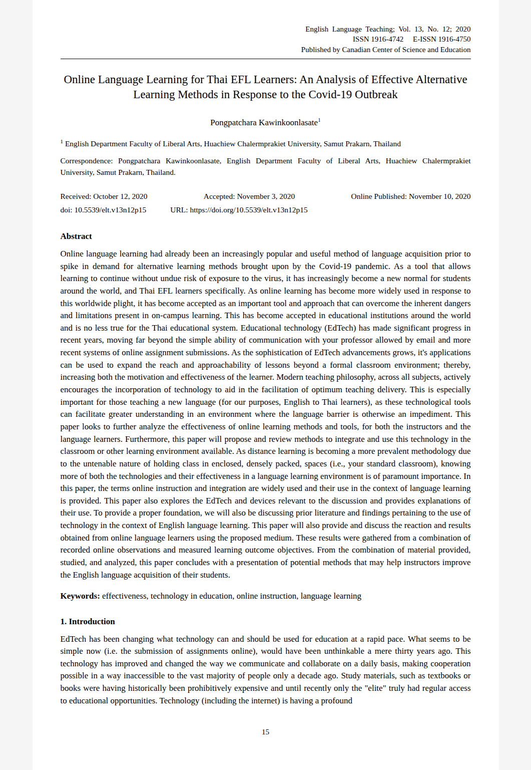English Language Teaching; Vol. 13, No. 12; 2020
ISSN 1916-4742 E-ISSN 1916-4750
Published by Canadian Center of Science and Education
Online Language Learning for Thai EFL Learners: An Analysis of Effective Alternative Learning Methods in Response to the Covid-19 Outbreak
Pongpatchara Kawinkoonlasate1
1 English Department Faculty of Liberal Arts, Huachiew Chalermprakiet University, Samut Prakarn, Thailand
Correspondence: Pongpatchara Kawinkoonlasate, English Department Faculty of Liberal Arts, Huachiew Chalermprakiet University, Samut Prakarn, Thailand.
Received: October 12, 2020 Accepted: November 3, 2020 Online Published: November 10, 2020
doi: 10.5539/elt.v13n12p15 URL: https://doi.org/10.5539/elt.v13n12p15
Abstract
Online language learning had already been an increasingly popular and useful method of language acquisition prior to spike in demand for alternative learning methods brought upon by the Covid-19 pandemic. As a tool that allows learning to continue without undue risk of exposure to the virus, it has increasingly become a new normal for students around the world, and Thai EFL learners specifically. As online learning has become more widely used in response to this worldwide plight, it has become accepted as an important tool and approach that can overcome the inherent dangers and limitations present in on-campus learning. This has become accepted in educational institutions around the world and is no less true for the Thai educational system. Educational technology (EdTech) has made significant progress in recent years, moving far beyond the simple ability of communication with your professor allowed by email and more recent systems of online assignment submissions. As the sophistication of EdTech advancements grows, it's applications can be used to expand the reach and approachability of lessons beyond a formal classroom environment; thereby, increasing both the motivation and effectiveness of the learner. Modern teaching philosophy, across all subjects, actively encourages the incorporation of technology to aid in the facilitation of optimum teaching delivery. This is especially important for those teaching a new language (for our purposes, English to Thai learners), as these technological tools can facilitate greater understanding in an environment where the language barrier is otherwise an impediment. This paper looks to further analyze the effectiveness of online learning methods and tools, for both the instructors and the language learners. Furthermore, this paper will propose and review methods to integrate and use this technology in the classroom or other learning environment available. As distance learning is becoming a more prevalent methodology due to the untenable nature of holding class in enclosed, densely packed, spaces (i.e., your standard classroom), knowing more of both the technologies and their effectiveness in a language learning environment is of paramount importance. In this paper, the terms online instruction and integration are widely used and their use in the context of language learning is provided. This paper also explores the EdTech and devices relevant to the discussion and provides explanations of their use. To provide a proper foundation, we will also be discussing prior literature and findings pertaining to the use of technology in the context of English language learning. This paper will also provide and discuss the reaction and results obtained from online language learners using the proposed medium. These results were gathered from a combination of recorded online observations and measured learning outcome objectives. From the combination of material provided, studied, and analyzed, this paper concludes with a presentation of potential methods that may help instructors improve the English language acquisition of their students.
Keywords: effectiveness, technology in education, online instruction, language learning
1. Introduction
EdTech has been changing what technology can and should be used for education at a rapid pace. What seems to be simple now (i.e. the submission of assignments online), would have been unthinkable a mere thirty years ago. This technology has improved and changed the way we communicate and collaborate on a daily basis, making cooperation possible in a way inaccessible to the vast majority of people only a decade ago. Study materials, such as textbooks or books were having historically been prohibitively expensive and until recently only the "elite" truly had regular access to educational opportunities. Technology (including the internet) is having a profound
15